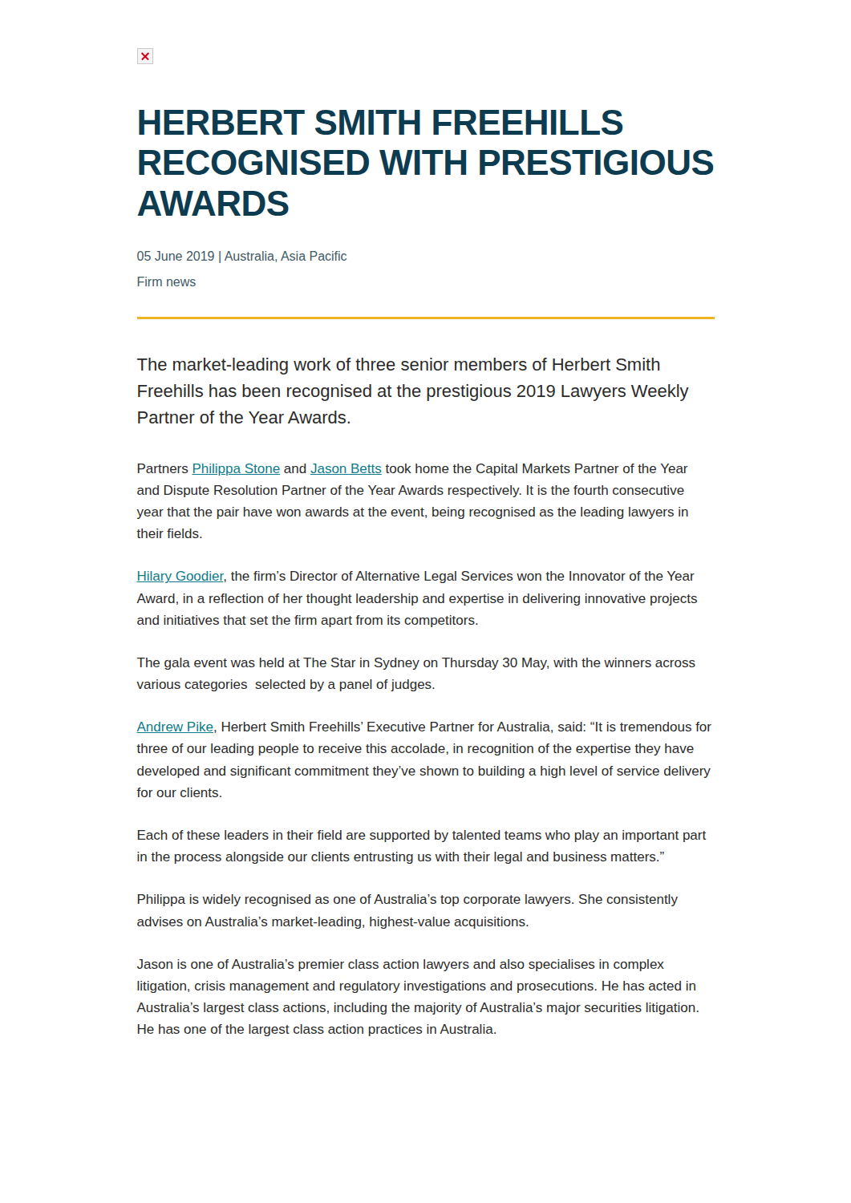Herbert Smith Freehills recognised with prestigious awards
05 June 2019 | Australia, Asia Pacific
Firm news
The market-leading work of three senior members of Herbert Smith Freehills has been recognised at the prestigious 2019 Lawyers Weekly Partner of the Year Awards.
Partners Philippa Stone and Jason Betts took home the Capital Markets Partner of the Year and Dispute Resolution Partner of the Year Awards respectively. It is the fourth consecutive year that the pair have won awards at the event, being recognised as the leading lawyers in their fields.
Hilary Goodier, the firm’s Director of Alternative Legal Services won the Innovator of the Year Award, in a reflection of her thought leadership and expertise in delivering innovative projects and initiatives that set the firm apart from its competitors.
The gala event was held at The Star in Sydney on Thursday 30 May, with the winners across various categories selected by a panel of judges.
Andrew Pike, Herbert Smith Freehills’ Executive Partner for Australia, said: “It is tremendous for three of our leading people to receive this accolade, in recognition of the expertise they have developed and significant commitment they’ve shown to building a high level of service delivery for our clients.
Each of these leaders in their field are supported by talented teams who play an important part in the process alongside our clients entrusting us with their legal and business matters.”
Philippa is widely recognised as one of Australia’s top corporate lawyers. She consistently advises on Australia’s market-leading, highest-value acquisitions.
Jason is one of Australia’s premier class action lawyers and also specialises in complex litigation, crisis management and regulatory investigations and prosecutions. He has acted in Australia’s largest class actions, including the majority of Australia’s major securities litigation. He has one of the largest class action practices in Australia.